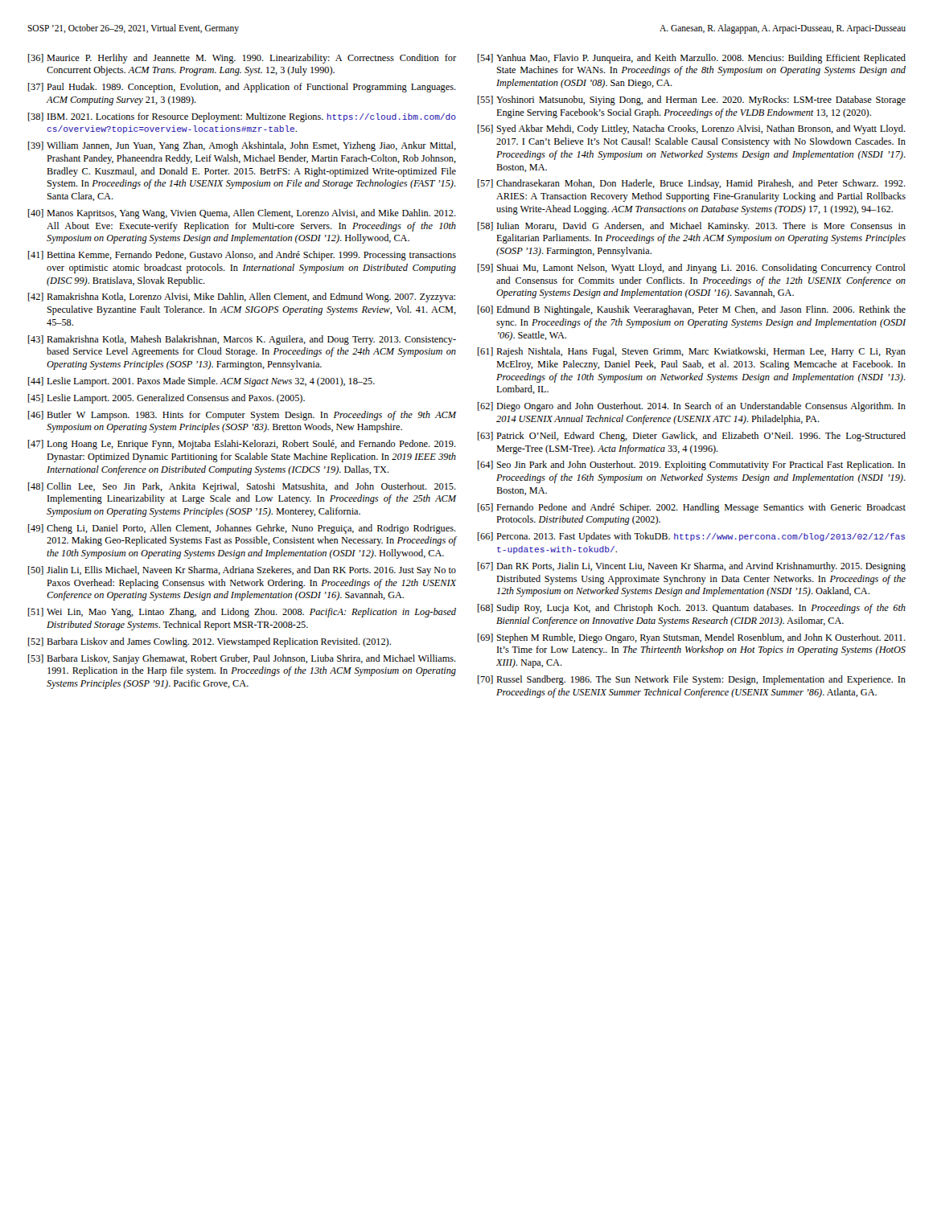SOSP ’21, October 26–29, 2021, Virtual Event, Germany
A. Ganesan, R. Alagappan, A. Arpaci-Dusseau, R. Arpaci-Dusseau
Maurice P. Herlihy and Jeannette M. Wing. 1990. Linearizability: A Correctness Condition for Concurrent Objects. ACM Trans. Program. Lang. Syst. 12, 3 (July 1990).
Paul Hudak. 1989. Conception, Evolution, and Application of Functional Programming Languages. ACM Computing Survey 21, 3 (1989).
IBM. 2021. Locations for Resource Deployment: Multizone Regions. https://cloud.ibm.com/docs/overview?topic=overview-locations#mzr-table.
William Jannen, Jun Yuan, Yang Zhan, Amogh Akshintala, John Esmet, Yizheng Jiao, Ankur Mittal, Prashant Pandey, Phaneendra Reddy, Leif Walsh, Michael Bender, Martin Farach-Colton, Rob Johnson, Bradley C. Kuszmaul, and Donald E. Porter. 2015. BetrFS: A Right-optimized Write-optimized File System. In Proceedings of the 14th USENIX Symposium on File and Storage Technologies (FAST ’15). Santa Clara, CA.
Manos Kapritsos, Yang Wang, Vivien Quema, Allen Clement, Lorenzo Alvisi, and Mike Dahlin. 2012. All About Eve: Execute-verify Replication for Multi-core Servers. In Proceedings of the 10th Symposium on Operating Systems Design and Implementation (OSDI ’12). Hollywood, CA.
Bettina Kemme, Fernando Pedone, Gustavo Alonso, and André Schiper. 1999. Processing transactions over optimistic atomic broadcast protocols. In International Symposium on Distributed Computing (DISC 99). Bratislava, Slovak Republic.
Ramakrishna Kotla, Lorenzo Alvisi, Mike Dahlin, Allen Clement, and Edmund Wong. 2007. Zyzzyva: Speculative Byzantine Fault Tolerance. In ACM SIGOPS Operating Systems Review, Vol. 41. ACM, 45–58.
Ramakrishna Kotla, Mahesh Balakrishnan, Marcos K. Aguilera, and Doug Terry. 2013. Consistency-based Service Level Agreements for Cloud Storage. In Proceedings of the 24th ACM Symposium on Operating Systems Principles (SOSP ’13). Farmington, Pennsylvania.
Leslie Lamport. 2001. Paxos Made Simple. ACM Sigact News 32, 4 (2001), 18–25.
Leslie Lamport. 2005. Generalized Consensus and Paxos. (2005).
Butler W Lampson. 1983. Hints for Computer System Design. In Proceedings of the 9th ACM Symposium on Operating System Principles (SOSP ’83). Bretton Woods, New Hampshire.
Long Hoang Le, Enrique Fynn, Mojtaba Eslahi-Kelorazi, Robert Soulé, and Fernando Pedone. 2019. Dynastar: Optimized Dynamic Partitioning for Scalable State Machine Replication. In 2019 IEEE 39th International Conference on Distributed Computing Systems (ICDCS ’19). Dallas, TX.
Collin Lee, Seo Jin Park, Ankita Kejriwal, Satoshi Matsushita, and John Ousterhout. 2015. Implementing Linearizability at Large Scale and Low Latency. In Proceedings of the 25th ACM Symposium on Operating Systems Principles (SOSP ’15). Monterey, California.
Cheng Li, Daniel Porto, Allen Clement, Johannes Gehrke, Nuno Preguiça, and Rodrigo Rodrigues. 2012. Making Geo-Replicated Systems Fast as Possible, Consistent when Necessary. In Proceedings of the 10th Symposium on Operating Systems Design and Implementation (OSDI ’12). Hollywood, CA.
Jialin Li, Ellis Michael, Naveen Kr Sharma, Adriana Szekeres, and Dan RK Ports. 2016. Just Say No to Paxos Overhead: Replacing Consensus with Network Ordering. In Proceedings of the 12th USENIX Conference on Operating Systems Design and Implementation (OSDI ’16). Savannah, GA.
Wei Lin, Mao Yang, Lintao Zhang, and Lidong Zhou. 2008. PacificA: Replication in Log-based Distributed Storage Systems. Technical Report MSR-TR-2008-25.
Barbara Liskov and James Cowling. 2012. Viewstamped Replication Revisited. (2012).
Barbara Liskov, Sanjay Ghemawat, Robert Gruber, Paul Johnson, Liuba Shrira, and Michael Williams. 1991. Replication in the Harp file system. In Proceedings of the 13th ACM Symposium on Operating Systems Principles (SOSP ’91). Pacific Grove, CA.
Yanhua Mao, Flavio P. Junqueira, and Keith Marzullo. 2008. Mencius: Building Efficient Replicated State Machines for WANs. In Proceedings of the 8th Symposium on Operating Systems Design and Implementation (OSDI ’08). San Diego, CA.
Yoshinori Matsunobu, Siying Dong, and Herman Lee. 2020. MyRocks: LSM-tree Database Storage Engine Serving Facebook’s Social Graph. Proceedings of the VLDB Endowment 13, 12 (2020).
Syed Akbar Mehdi, Cody Littley, Natacha Crooks, Lorenzo Alvisi, Nathan Bronson, and Wyatt Lloyd. 2017. I Can’t Believe It’s Not Causal! Scalable Causal Consistency with No Slowdown Cascades. In Proceedings of the 14th Symposium on Networked Systems Design and Implementation (NSDI ’17). Boston, MA.
Chandrasekaran Mohan, Don Haderle, Bruce Lindsay, Hamid Pirahesh, and Peter Schwarz. 1992. ARIES: A Transaction Recovery Method Supporting Fine-Granularity Locking and Partial Rollbacks using Write-Ahead Logging. ACM Transactions on Database Systems (TODS) 17, 1 (1992), 94–162.
Iulian Moraru, David G Andersen, and Michael Kaminsky. 2013. There is More Consensus in Egalitarian Parliaments. In Proceedings of the 24th ACM Symposium on Operating Systems Principles (SOSP ’13). Farmington, Pennsylvania.
Shuai Mu, Lamont Nelson, Wyatt Lloyd, and Jinyang Li. 2016. Consolidating Concurrency Control and Consensus for Commits under Conflicts. In Proceedings of the 12th USENIX Conference on Operating Systems Design and Implementation (OSDI ’16). Savannah, GA.
Edmund B Nightingale, Kaushik Veeraraghavan, Peter M Chen, and Jason Flinn. 2006. Rethink the sync. In Proceedings of the 7th Symposium on Operating Systems Design and Implementation (OSDI ’06). Seattle, WA.
Rajesh Nishtala, Hans Fugal, Steven Grimm, Marc Kwiatkowski, Herman Lee, Harry C Li, Ryan McElroy, Mike Paleczny, Daniel Peek, Paul Saab, et al. 2013. Scaling Memcache at Facebook. In Proceedings of the 10th Symposium on Networked Systems Design and Implementation (NSDI ’13). Lombard, IL.
Diego Ongaro and John Ousterhout. 2014. In Search of an Understandable Consensus Algorithm. In 2014 USENIX Annual Technical Conference (USENIX ATC 14). Philadelphia, PA.
Patrick O’Neil, Edward Cheng, Dieter Gawlick, and Elizabeth O’Neil. 1996. The Log-Structured Merge-Tree (LSM-Tree). Acta Informatica 33, 4 (1996).
Seo Jin Park and John Ousterhout. 2019. Exploiting Commutativity For Practical Fast Replication. In Proceedings of the 16th Symposium on Networked Systems Design and Implementation (NSDI ’19). Boston, MA.
Fernando Pedone and André Schiper. 2002. Handling Message Semantics with Generic Broadcast Protocols. Distributed Computing (2002).
Percona. 2013. Fast Updates with TokuDB. https://www.percona.com/blog/2013/02/12/fast-updates-with-tokudb/.
Dan RK Ports, Jialin Li, Vincent Liu, Naveen Kr Sharma, and Arvind Krishnamurthy. 2015. Designing Distributed Systems Using Approximate Synchrony in Data Center Networks. In Proceedings of the 12th Symposium on Networked Systems Design and Implementation (NSDI ’15). Oakland, CA.
Sudip Roy, Lucja Kot, and Christoph Koch. 2013. Quantum databases. In Proceedings of the 6th Biennial Conference on Innovative Data Systems Research (CIDR 2013). Asilomar, CA.
Stephen M Rumble, Diego Ongaro, Ryan Stutsman, Mendel Rosenblum, and John K Ousterhout. 2011. It’s Time for Low Latency.. In The Thirteenth Workshop on Hot Topics in Operating Systems (HotOS XIII). Napa, CA.
Russel Sandberg. 1986. The Sun Network File System: Design, Implementation and Experience. In Proceedings of the USENIX Summer Technical Conference (USENIX Summer ’86). Atlanta, GA.